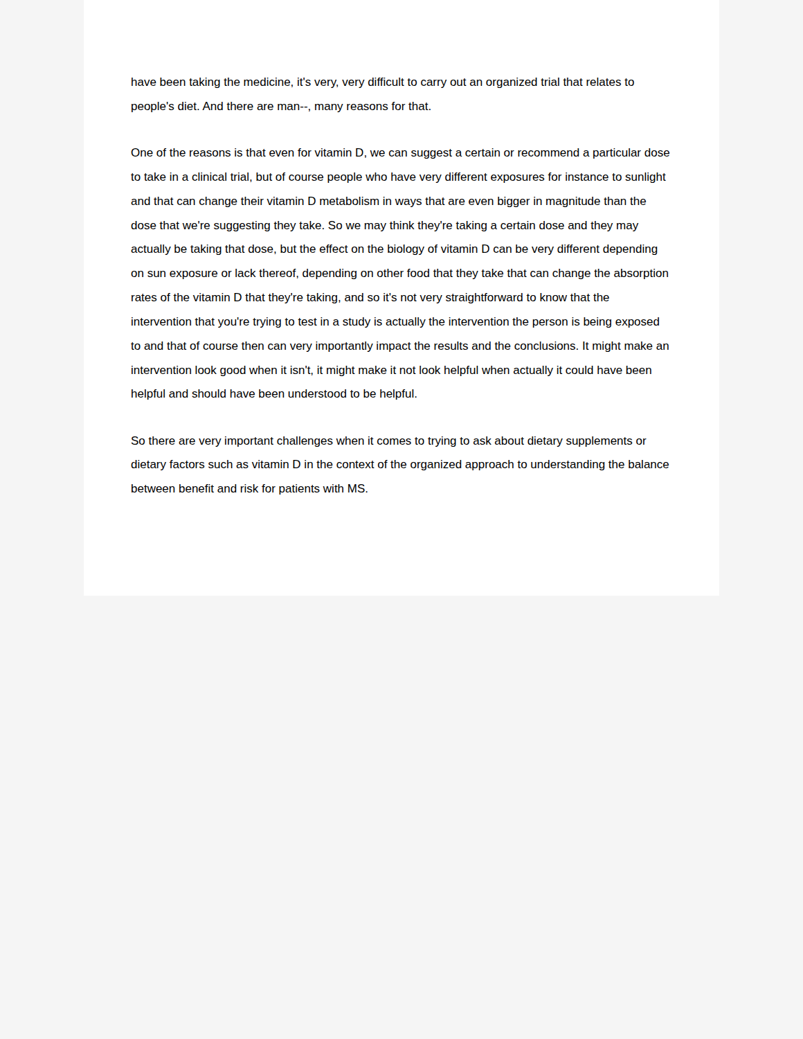have been taking the medicine, it's very, very difficult to carry out an organized trial that relates to people's diet. And there are man--, many reasons for that.
One of the reasons is that even for vitamin D, we can suggest a certain or recommend a particular dose to take in a clinical trial, but of course people who have very different exposures for instance to sunlight and that can change their vitamin D metabolism in ways that are even bigger in magnitude than the dose that we're suggesting they take. So we may think they're taking a certain dose and they may actually be taking that dose, but the effect on the biology of vitamin D can be very different depending on sun exposure or lack thereof, depending on other food that they take that can change the absorption rates of the vitamin D that they're taking, and so it's not very straightforward to know that the intervention that you're trying to test in a study is actually the intervention the person is being exposed to and that of course then can very importantly impact the results and the conclusions. It might make an intervention look good when it isn't, it might make it not look helpful when actually it could have been helpful and should have been understood to be helpful.
So there are very important challenges when it comes to trying to ask about dietary supplements or dietary factors such as vitamin D in the context of the organized approach to understanding the balance between benefit and risk for patients with MS.